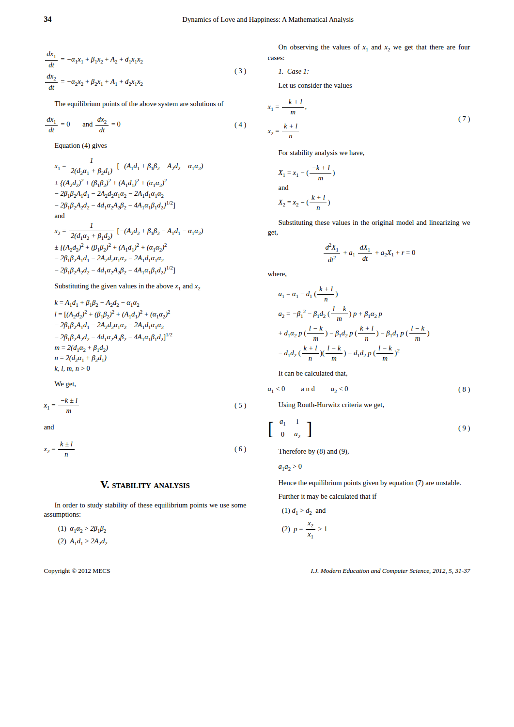34 Dynamics of Love and Happiness: A Mathematical Analysis
dx1 dt = −α1x1 + β1x2 + A2 + d1x1x2
dx2 dt = −α2x2 + β2x1 + A1 + d2x1x2
( 3 )
The equilibrium points of the above system are solutions of
dx1 dt = 0 and dx2 dt = 0
( 4 )
Equation (4) gives
x1 = 12(d2α1 + β2d1) [−(A1d1 + β1β2 − A2d2 − α1α2)
± {(A2d2)2 + (β1β2)2 + (A1d1)2 + (α1α2)2
− 2β1β2A1d1 − 2A2d2α1α2 − 2A1d1α1α2
− 2β1β2A2d2 − 4d1α2A2β2 − 4A1α1β1d2}1/2]
and
x2 = 12(d1α2 + β1d2) [−(A2d2 + β1β2 − A1d1 − α1α2)
± {(A2d2)2 + (β1β2)2 + (A1d1)2 + (α1α2)2
− 2β1β2A1d1 − 2A2d2α1α2 − 2A1d1α1α2
− 2β1β2A2d2 − 4d1α2A2β2 − 4A1α1β1d2}1/2]
Substituting the given values in the above x1 and x2
k = A1d1 + β1β2 − A2d2 − α1α2
l = [(A2d2)2 + (β1β2)2 + (A1d1)2 + (α1α2)2
− 2β1β2A1d1 − 2A2d2α1α2 − 2A1d1α1α2
− 2β1β2A2d2 − 4d1α2A2β2 − 4A1α1β1d2]1/2
m = 2(d1α2 + β1d2)
n = 2(d2α1 + β2d1)
k, l, m, n > 0
We get,
x1 = −k ± l m
( 5 )
and
x2 = k ± l n
( 6 )
V. stability analysis
In order to study stability of these equilibrium points we use some assumptions:
(1) α1α2 > 2β1β2
(2) A1d1 > 2A2d2
On observing the values of x1 and x2 we get that there are four cases:
1. Case 1:
Let us consider the values
x1 = −k + l m,
x2 = k + l n
( 7 )
For stability analysis we have,
X1 = x1 − (−k + l m)
and
X2 = x2 − (k + l n)
Substituting these values in the original model and linearizing we get,
d2X1 dt2 + a1 dX1 dt + a2X1 + r = 0
where,
a1 = α1 − d1 (k + l n)
a2 = −β12 − β1d2 (l − k m) p + β1α2 p
+ d1α2 p (l − k m) − β1d2 p (k + l n) − β1d1 p (l − k m)
− d1d2 (k + l n)(l − k m) − d1d2 p (l − k m)2
It can be calculated that,
a1 < 0 a n d a2 < 0
( 8 )
Using Routh-Hurwitz criteria we get,
[
| a 1 | 1 |
| 0 | a 2 |
]
( 9 )
Therefore by (8) and (9),
a1a2 > 0
Hence the equilibrium points given by equation (7) are unstable.
Further it may be calculated that if
(1) d1 > d2 and
(2) p = x2 x1 > 1
Copyright © 2012 MECS I.J. Modern Education and Computer Science, 2012, 5, 31-37